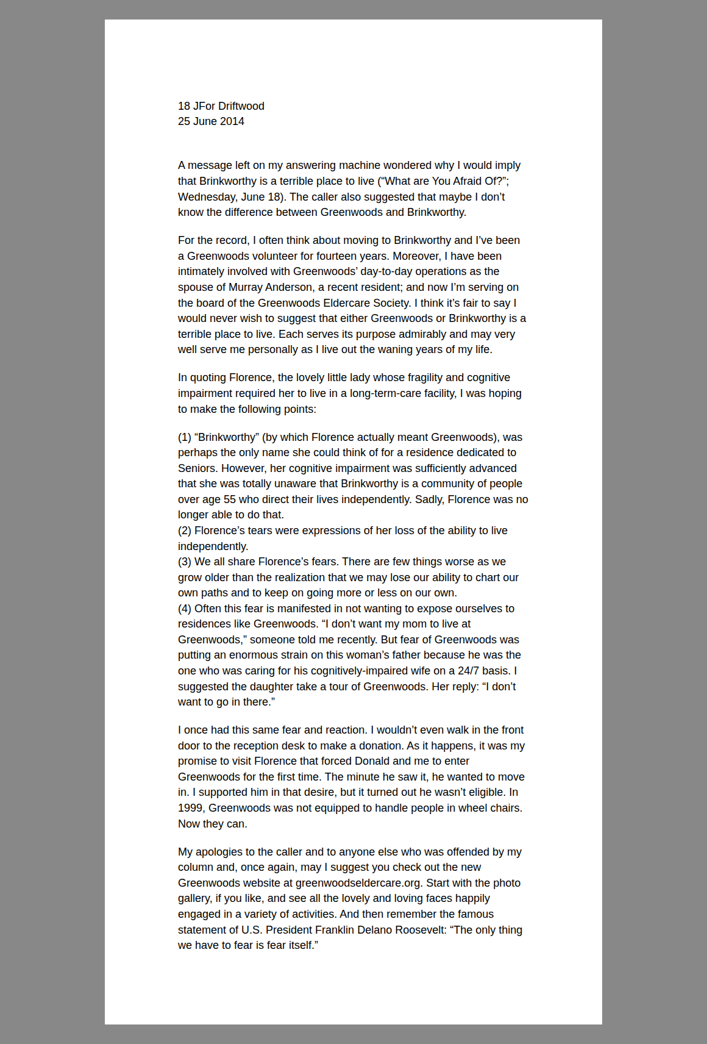18 JFor Driftwood
25 June 2014
A message left on my answering machine wondered why I would imply that Brinkworthy is a terrible place to live (“What are You Afraid Of?”; Wednesday, June 18). The caller also suggested that maybe I don’t know the difference between Greenwoods and Brinkworthy.
For the record, I often think about moving to Brinkworthy and I’ve been a Greenwoods volunteer for fourteen years. Moreover, I have been intimately involved with Greenwoods’ day-to-day operations as the spouse of Murray Anderson, a recent resident; and now I’m serving on the board of the Greenwoods Eldercare Society. I think it’s fair to say I would never wish to suggest that either Greenwoods or Brinkworthy is a terrible place to live. Each serves its purpose admirably and may very well serve me personally as I live out the waning years of my life.
In quoting Florence, the lovely little lady whose fragility and cognitive impairment required her to live in a long-term-care facility, I was hoping to make the following points:
(1) “Brinkworthy” (by which Florence actually meant Greenwoods), was perhaps the only name she could think of for a residence dedicated to Seniors. However, her cognitive impairment was sufficiently advanced that she was totally unaware that Brinkworthy is a community of people over age 55 who direct their lives independently. Sadly, Florence was no longer able to do that.
(2) Florence’s tears were expressions of her loss of the ability to live independently.
(3) We all share Florence’s fears. There are few things worse as we grow older than the realization that we may lose our ability to chart our own paths and to keep on going more or less on our own.
(4) Often this fear is manifested in not wanting to expose ourselves to residences like Greenwoods. “I don’t want my mom to live at Greenwoods,” someone told me recently. But fear of Greenwoods was putting an enormous strain on this woman’s father because he was the one who was caring for his cognitively-impaired wife on a 24/7 basis. I suggested the daughter take a tour of Greenwoods. Her reply: “I don’t want to go in there.”
I once had this same fear and reaction. I wouldn’t even walk in the front door to the reception desk to make a donation. As it happens, it was my promise to visit Florence that forced Donald and me to enter Greenwoods for the first time. The minute he saw it, he wanted to move in. I supported him in that desire, but it turned out he wasn’t eligible. In 1999, Greenwoods was not equipped to handle people in wheel chairs. Now they can.
My apologies to the caller and to anyone else who was offended by my column and, once again, may I suggest you check out the new Greenwoods website at greenwoodseldercare.org. Start with the photo gallery, if you like, and see all the lovely and loving faces happily engaged in a variety of activities. And then remember the famous statement of U.S. President Franklin Delano Roosevelt: “The only thing we have to fear is fear itself.”